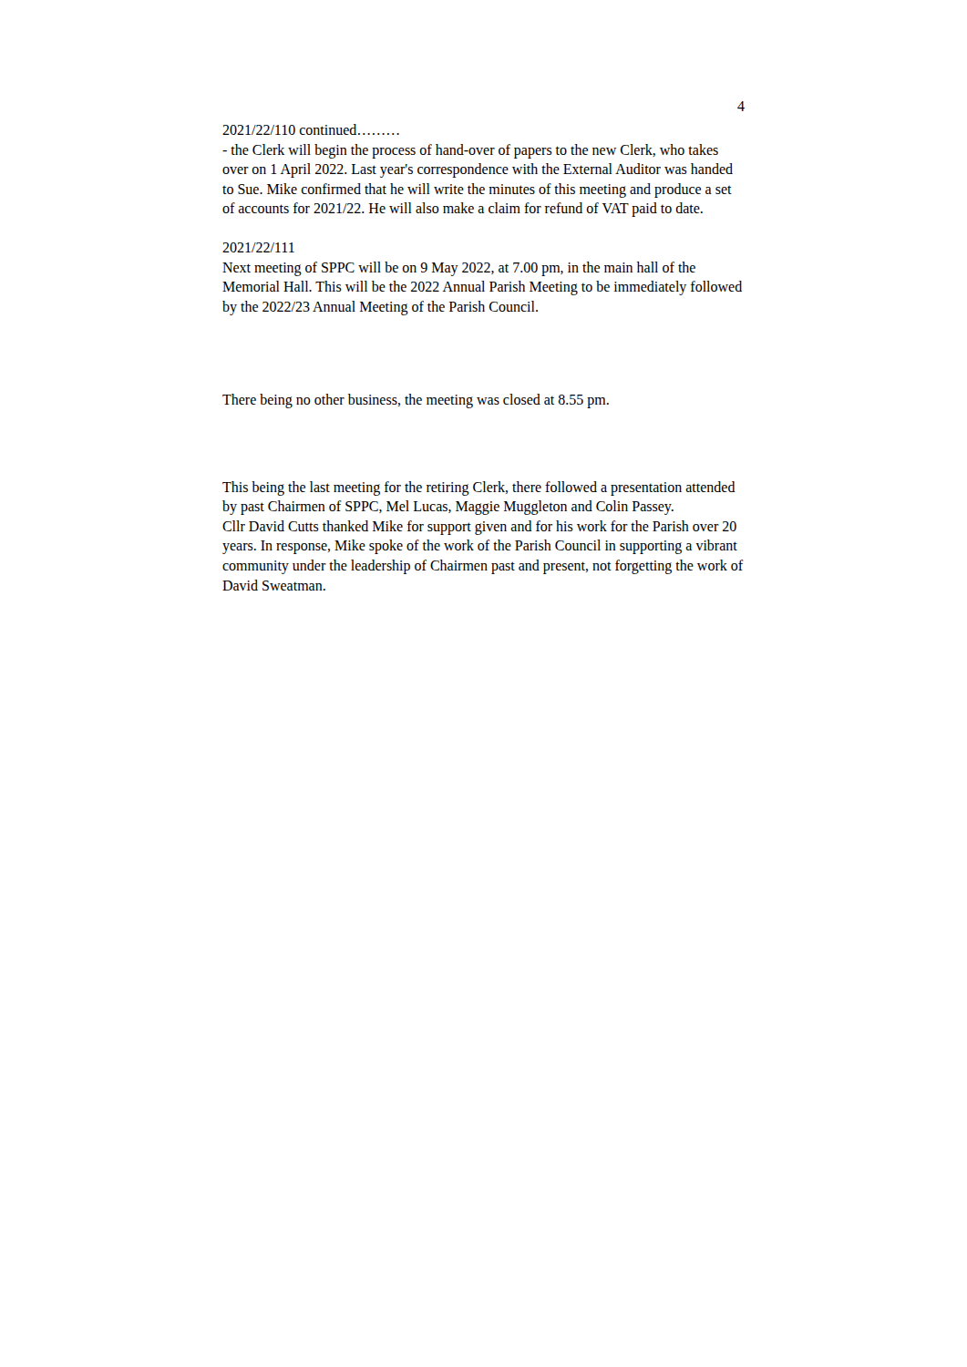4
2021/22/110 continued………
- the Clerk will begin the process of hand-over of papers to the new Clerk, who takes over on 1 April 2022. Last year's correspondence with the External Auditor was handed to Sue. Mike confirmed that he will write the minutes of this meeting and produce a set of accounts for 2021/22. He will also make a claim for refund of VAT paid to date.
2021/22/111
Next meeting of SPPC will be on 9 May 2022, at 7.00 pm, in the main hall of the Memorial Hall. This will be the 2022 Annual Parish Meeting to be immediately followed by the 2022/23 Annual Meeting of the Parish Council.
There being no other business, the meeting was closed at 8.55 pm.
This being the last meeting for the retiring Clerk, there followed a presentation attended by past Chairmen of SPPC, Mel Lucas, Maggie Muggleton and Colin Passey.
Cllr David Cutts thanked Mike for support given and for his work for the Parish over 20 years. In response, Mike spoke of the work of the Parish Council in supporting a vibrant community under the leadership of Chairmen past and present, not forgetting the work of David Sweatman.